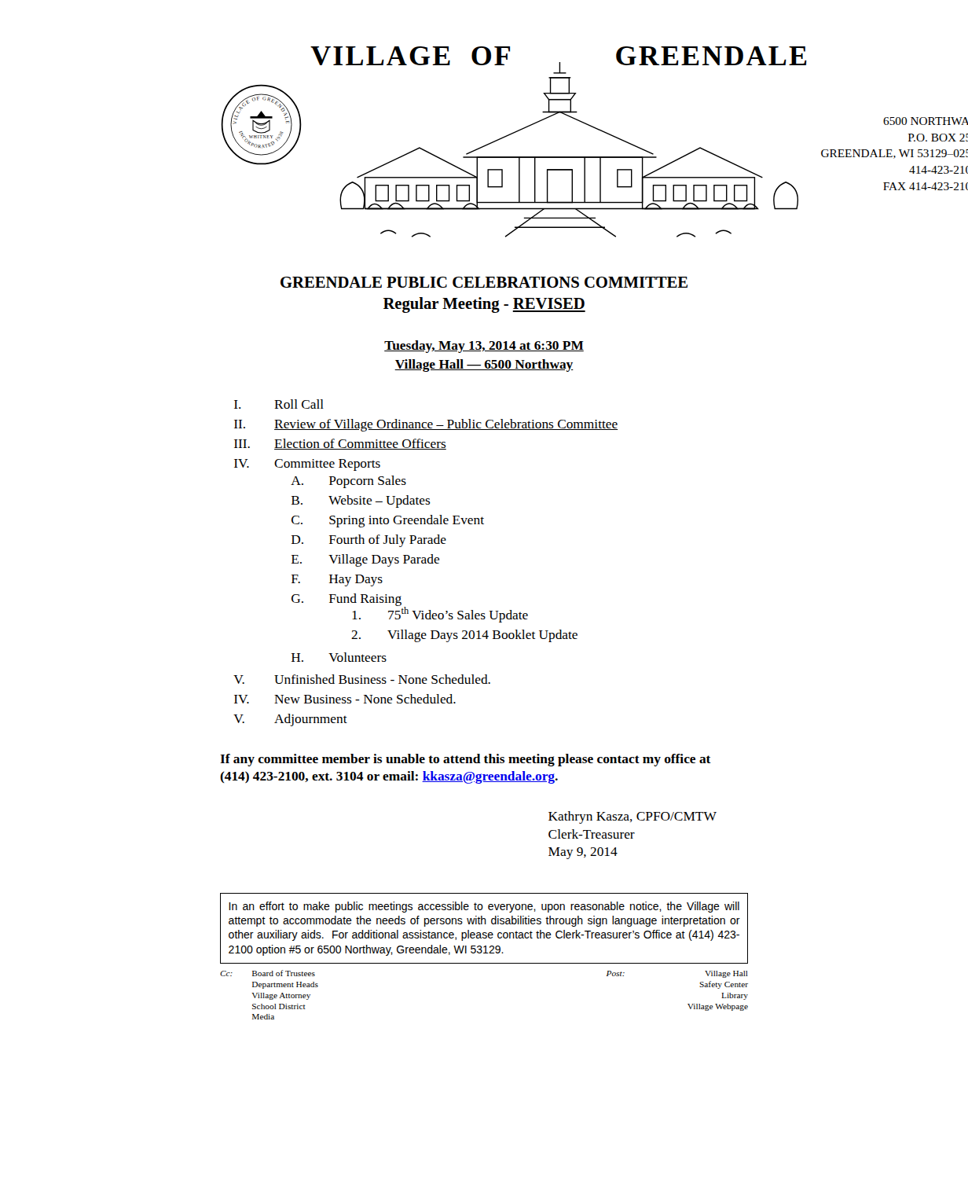VILLAGE OF GREENDALE INCORPORATED 1938 WHITNEY
VILLAGE OF GREENDALE
6500 NORTHWAY
P.O. BOX 257
GREENDALE, WI 53129–0257
414-423-2100
FAX 414-423-2107
GREENDALE PUBLIC CELEBRATIONS COMMITTEE Regular Meeting - REVISED
Tuesday, May 13, 2014 at 6:30 PM
Village Hall — 6500 Northway
I. Roll Call
II. Review of Village Ordinance – Public Celebrations Committee
III. Election of Committee Officers
IV. Committee Reports
A. Popcorn Sales
B. Website – Updates
C. Spring into Greendale Event
D. Fourth of July Parade
E. Village Days Parade
F. Hay Days
G. Fund Raising
1. 75th Video’s Sales Update
2. Village Days 2014 Booklet Update
H. Volunteers
V. Unfinished Business - None Scheduled.
IV. New Business - None Scheduled.
V. Adjournment
If any committee member is unable to attend this meeting please contact my office at
(414) 423-2100, ext. 3104 or email: kkasza@greendale.org.
Kathryn Kasza, CPFO/CMTW
Clerk-Treasurer
May 9, 2014
In an effort to make public meetings accessible to everyone, upon reasonable notice, the Village will attempt to accommodate the needs of persons with disabilities through sign language interpretation or other auxiliary aids. For additional assistance, please contact the Clerk-Treasurer’s Office at (414) 423-2100 option #5 or 6500 Northway, Greendale, WI 53129.
| Cc : | Board of Trustees | | Post : | Village Hall |
| | Department Heads | | | Safety Center |
| | Village Attorney | | | Library |
| | School District | | | Village Webpage |
| | Media | | | |